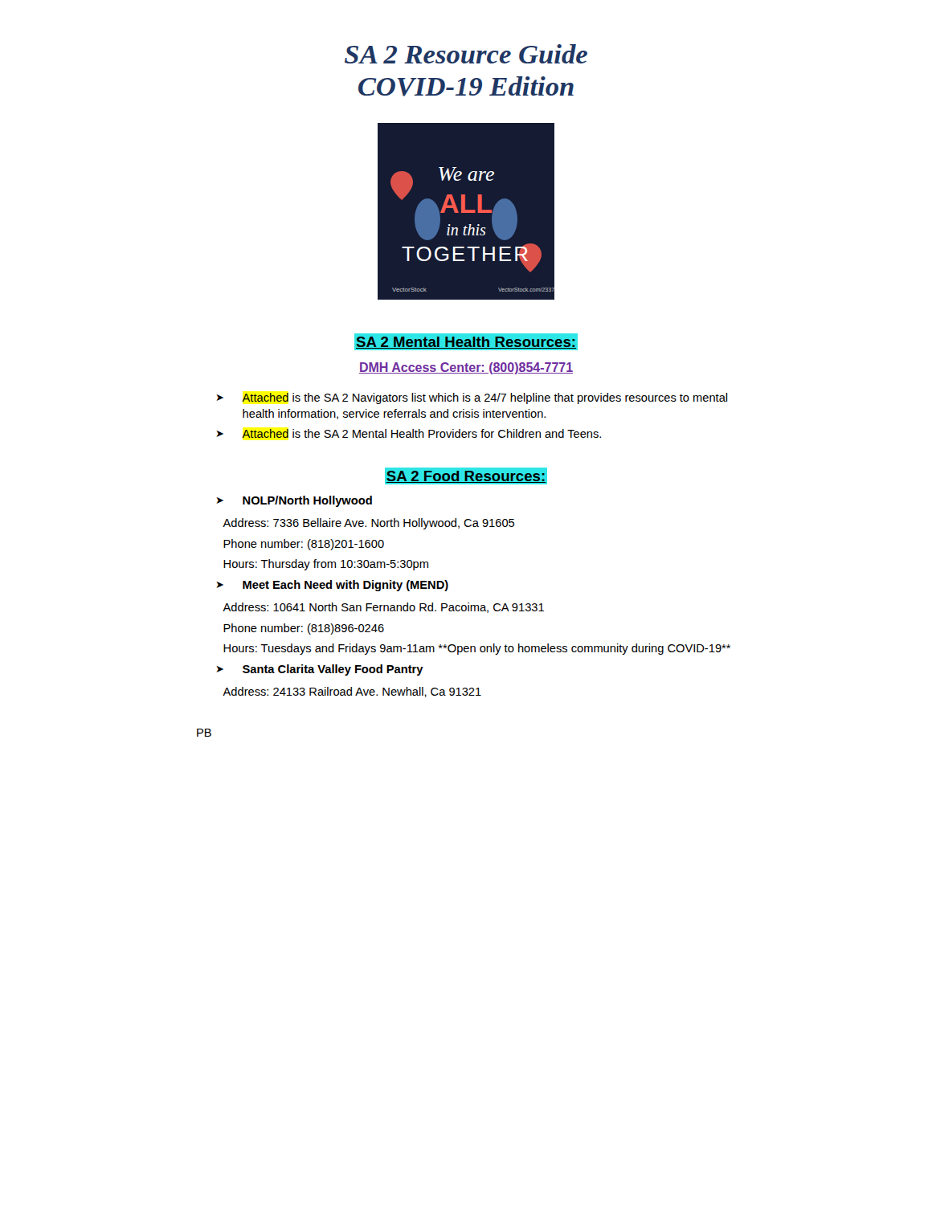SA 2 Resource GuideCOVID-19 Edition
SA 2 Mental Health Resources:
DMH Access Center: (800)854-7771
Attached is the SA 2 Navigators list which is a 24/7 helpline that provides resources to mental health information, service referrals and crisis intervention.
Attached is the SA 2 Mental Health Providers for Children and Teens.
SA 2 Food Resources:
NOLP/North Hollywood
Address: 7336 Bellaire Ave. North Hollywood, Ca 91605
Phone number: (818)201-1600
Hours: Thursday from 10:30am-5:30pm
Meet Each Need with Dignity (MEND)
Address: 10641 North San Fernando Rd. Pacoima, CA 91331
Phone number: (818)896-0246
Hours: Tuesdays and Fridays 9am-11am **Open only to homeless community during COVID-19**
Santa Clarita Valley Food Pantry
Address: 24133 Railroad Ave. Newhall, Ca 91321
PB